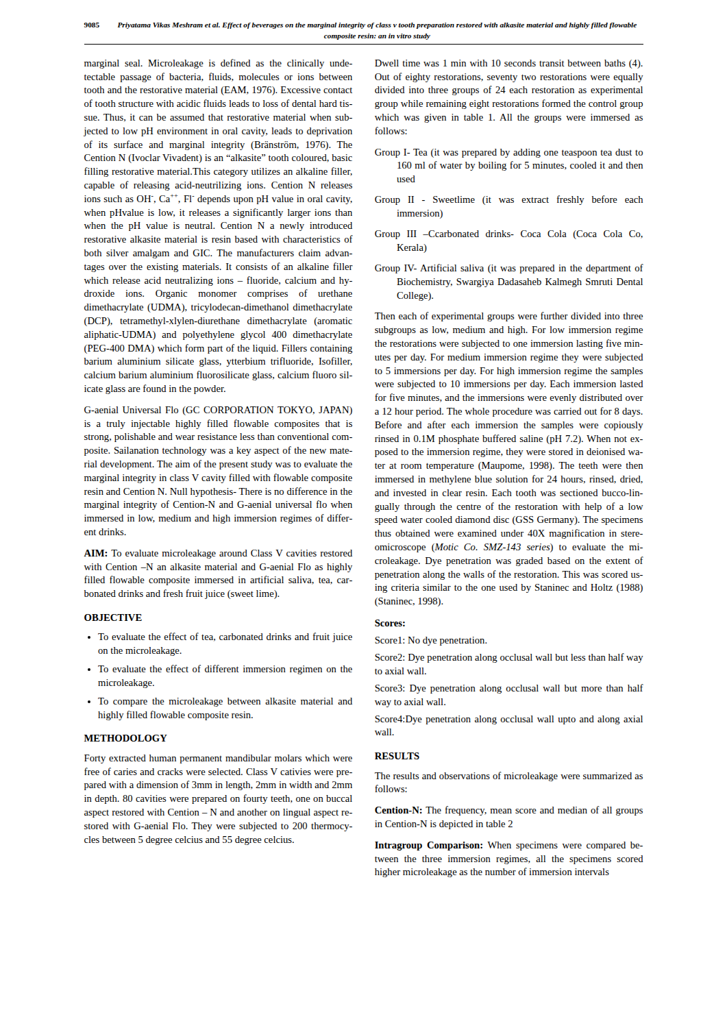9085
Priyatama Vikas Meshram et al. Effect of beverages on the marginal integrity of class v tooth preparation restored with alkasite material and highly filled flowable composite resin: an in vitro study
marginal seal. Microleakage is defined as the clinically undetectable passage of bacteria, fluids, molecules or ions between tooth and the restorative material (EAM, 1976). Excessive contact of tooth structure with acidic fluids leads to loss of dental hard tissue. Thus, it can be assumed that restorative material when subjected to low pH environment in oral cavity, leads to deprivation of its surface and marginal integrity (Bränström, 1976). The Cention N (Ivoclar Vivadent) is an “alkasite” tooth coloured, basic filling restorative material.This category utilizes an alkaline filler, capable of releasing acid-neutrilizing ions. Cention N releases ions such as OH-, Ca++, Fl- depends upon pH value in oral cavity, when pHvalue is low, it releases a significantly larger ions than when the pH value is neutral. Cention N a newly introduced restorative alkasite material is resin based with characteristics of both silver amalgam and GIC. The manufacturers claim advantages over the existing materials. It consists of an alkaline filler which release acid neutralizing ions – fluoride, calcium and hydroxide ions. Organic monomer comprises of urethane dimethacrylate (UDMA), tricylodecan-dimethanol dimethacrylate (DCP), tetramethyl-xlylen-diurethane dimethacrylate (aromatic aliphatic-UDMA) and polyethylene glycol 400 dimethacrylate (PEG-400 DMA) which form part of the liquid. Fillers containing barium aluminium silicate glass, ytterbium trifluoride, Isofiller, calcium barium aluminium fluorosilicate glass, calcium fluoro silicate glass are found in the powder.
G-aenial Universal Flo (GC CORPORATION TOKYO, JAPAN) is a truly injectable highly filled flowable composites that is strong, polishable and wear resistance less than conventional composite. Sailanation technology was a key aspect of the new material development. The aim of the present study was to evaluate the marginal integrity in class V cavity filled with flowable composite resin and Cention N. Null hypothesis- There is no difference in the marginal integrity of Cention-N and G-aenial universal flo when immersed in low, medium and high immersion regimes of different drinks.
AIM: To evaluate microleakage around Class V cavities restored with Cention –N an alkasite material and G-aenial Flo as highly filled flowable composite immersed in artificial saliva, tea, carbonated drinks and fresh fruit juice (sweet lime).
OBJECTIVE
To evaluate the effect of tea, carbonated drinks and fruit juice on the microleakage.
To evaluate the effect of different immersion regimen on the microleakage.
To compare the microleakage between alkasite material and highly filled flowable composite resin.
METHODOLOGY
Forty extracted human permanent mandibular molars which were free of caries and cracks were selected. Class V cativies were prepared with a dimension of 3mm in length, 2mm in width and 2mm in depth. 80 cavities were prepared on fourty teeth, one on buccal aspect restored with Cention – N and another on lingual aspect restored with G-aenial Flo. They were subjected to 200 thermocycles between 5 degree celcius and 55 degree celcius.
Dwell time was 1 min with 10 seconds transit between baths (4). Out of eighty restorations, seventy two restorations were equally divided into three groups of 24 each restoration as experimental group while remaining eight restorations formed the control group which was given in table 1. All the groups were immersed as follows:
Group I- Tea (it was prepared by adding one teaspoon tea dust to 160 ml of water by boiling for 5 minutes, cooled it and then used
Group II - Sweetlime (it was extract freshly before each immersion)
Group III –Ccarbonated drinks- Coca Cola (Coca Cola Co, Kerala)
Group IV- Artificial saliva (it was prepared in the department of Biochemistry, Swargiya Dadasaheb Kalmegh Smruti Dental College).
Then each of experimental groups were further divided into three subgroups as low, medium and high. For low immersion regime the restorations were subjected to one immersion lasting five minutes per day. For medium immersion regime they were subjected to 5 immersions per day. For high immersion regime the samples were subjected to 10 immersions per day. Each immersion lasted for five minutes, and the immersions were evenly distributed over a 12 hour period. The whole procedure was carried out for 8 days. Before and after each immersion the samples were copiously rinsed in 0.1M phosphate buffered saline (pH 7.2). When not exposed to the immersion regime, they were stored in deionised water at room temperature (Maupome, 1998). The teeth were then immersed in methylene blue solution for 24 hours, rinsed, dried, and invested in clear resin. Each tooth was sectioned bucco-lingually through the centre of the restoration with help of a low speed water cooled diamond disc (GSS Germany). The specimens thus obtained were examined under 40X magnification in stereomicroscope (Motic Co. SMZ-143 series) to evaluate the microleakage. Dye penetration was graded based on the extent of penetration along the walls of the restoration. This was scored using criteria similar to the one used by Staninec and Holtz (1988) (Staninec, 1998).
Scores:
Score1: No dye penetration.
Score2: Dye penetration along occlusal wall but less than half way to axial wall.
Score3: Dye penetration along occlusal wall but more than half way to axial wall.
Score4:Dye penetration along occlusal wall upto and along axial wall.
RESULTS
The results and observations of microleakage were summarized as follows:
Cention-N: The frequency, mean score and median of all groups in Cention-N is depicted in table 2
Intragroup Comparison: When specimens were compared between the three immersion regimes, all the specimens scored higher microleakage as the number of immersion intervals